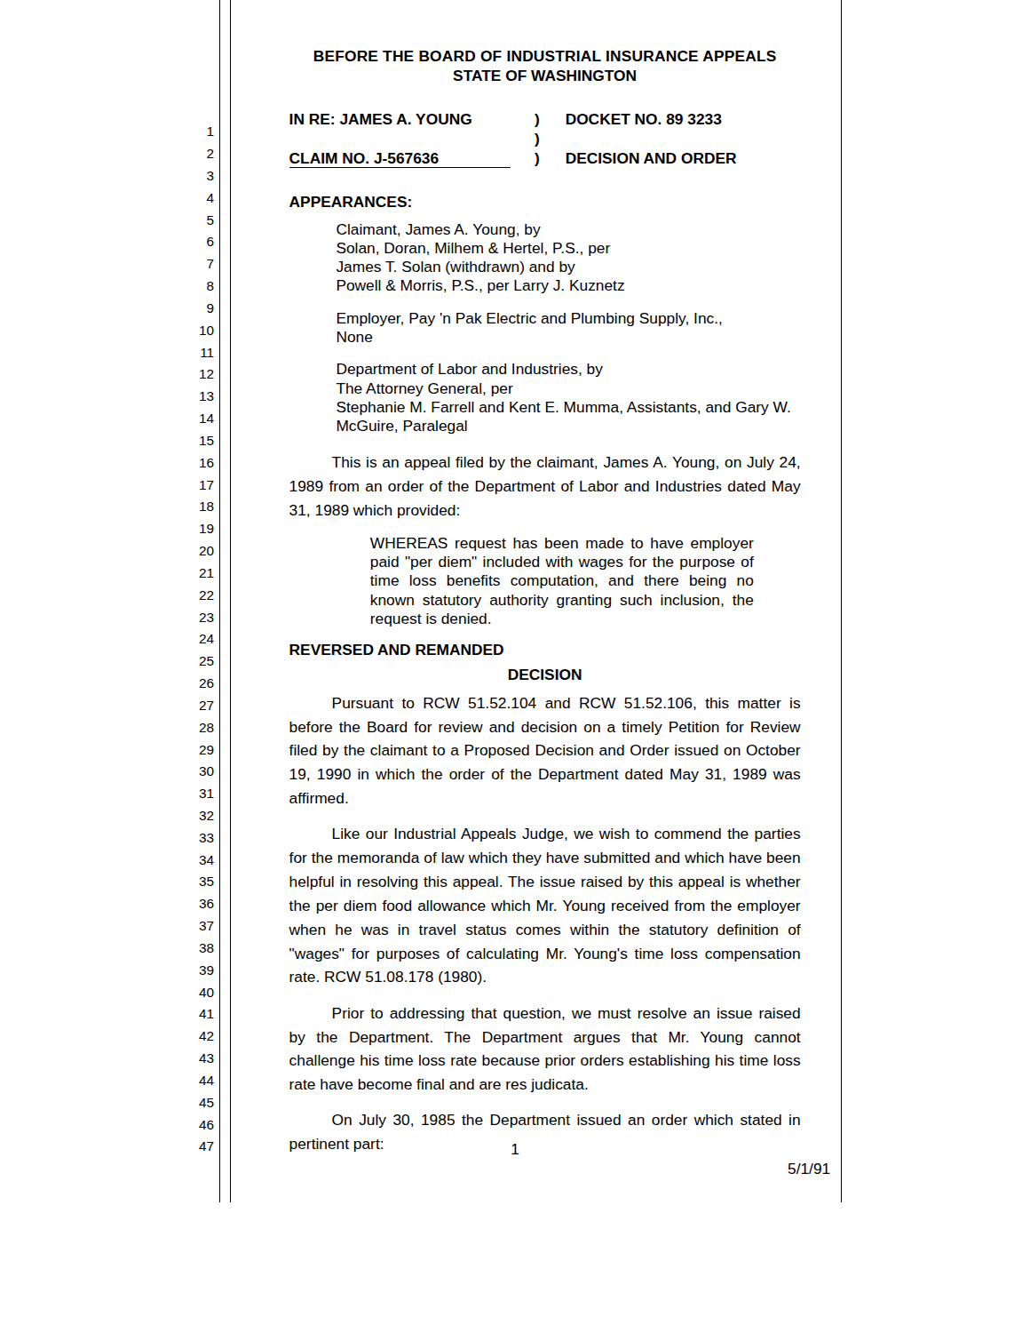1
2
3
4
5
6
7
8
9
10
11
12
13
14
15
16
17
18
19
20
21
22
23
24
25
26
27
28
29
30
31
32
33
34
35
36
37
38
39
40
41
42
43
44
45
46
47
BEFORE THE BOARD OF INDUSTRIAL INSURANCE APPEALS
STATE OF WASHINGTON
| IN RE: JAMES A. YOUNG | ) | DOCKET NO. 89 3233 |
| | ) | |
| CLAIM NO. J-567636 | ) | DECISION AND ORDER |
APPEARANCES:
Claimant, James A. Young, by
Solan, Doran, Milhem & Hertel, P.S., per
James T. Solan (withdrawn) and by
Powell & Morris, P.S., per Larry J. Kuznetz
Employer, Pay 'n Pak Electric and Plumbing Supply, Inc.,
None
Department of Labor and Industries, by
The Attorney General, per
Stephanie M. Farrell and Kent E. Mumma, Assistants, and Gary W. McGuire, Paralegal
This is an appeal filed by the claimant, James A. Young, on July 24, 1989 from an order of the Department of Labor and Industries dated May 31, 1989 which provided:
WHEREAS request has been made to have employer paid "per diem" included with wages for the purpose of time loss benefits computation, and there being no known statutory authority granting such inclusion, the request is denied.
REVERSED AND REMANDED
DECISION
Pursuant to RCW 51.52.104 and RCW 51.52.106, this matter is before the Board for review and decision on a timely Petition for Review filed by the claimant to a Proposed Decision and Order issued on October 19, 1990 in which the order of the Department dated May 31, 1989 was affirmed.
Like our Industrial Appeals Judge, we wish to commend the parties for the memoranda of law which they have submitted and which have been helpful in resolving this appeal. The issue raised by this appeal is whether the per diem food allowance which Mr. Young received from the employer when he was in travel status comes within the statutory definition of "wages" for purposes of calculating Mr. Young's time loss compensation rate. RCW 51.08.178 (1980).
Prior to addressing that question, we must resolve an issue raised by the Department. The Department argues that Mr. Young cannot challenge his time loss rate because prior orders establishing his time loss rate have become final and are res judicata.
On July 30, 1985 the Department issued an order which stated in pertinent part:
1
5/1/91